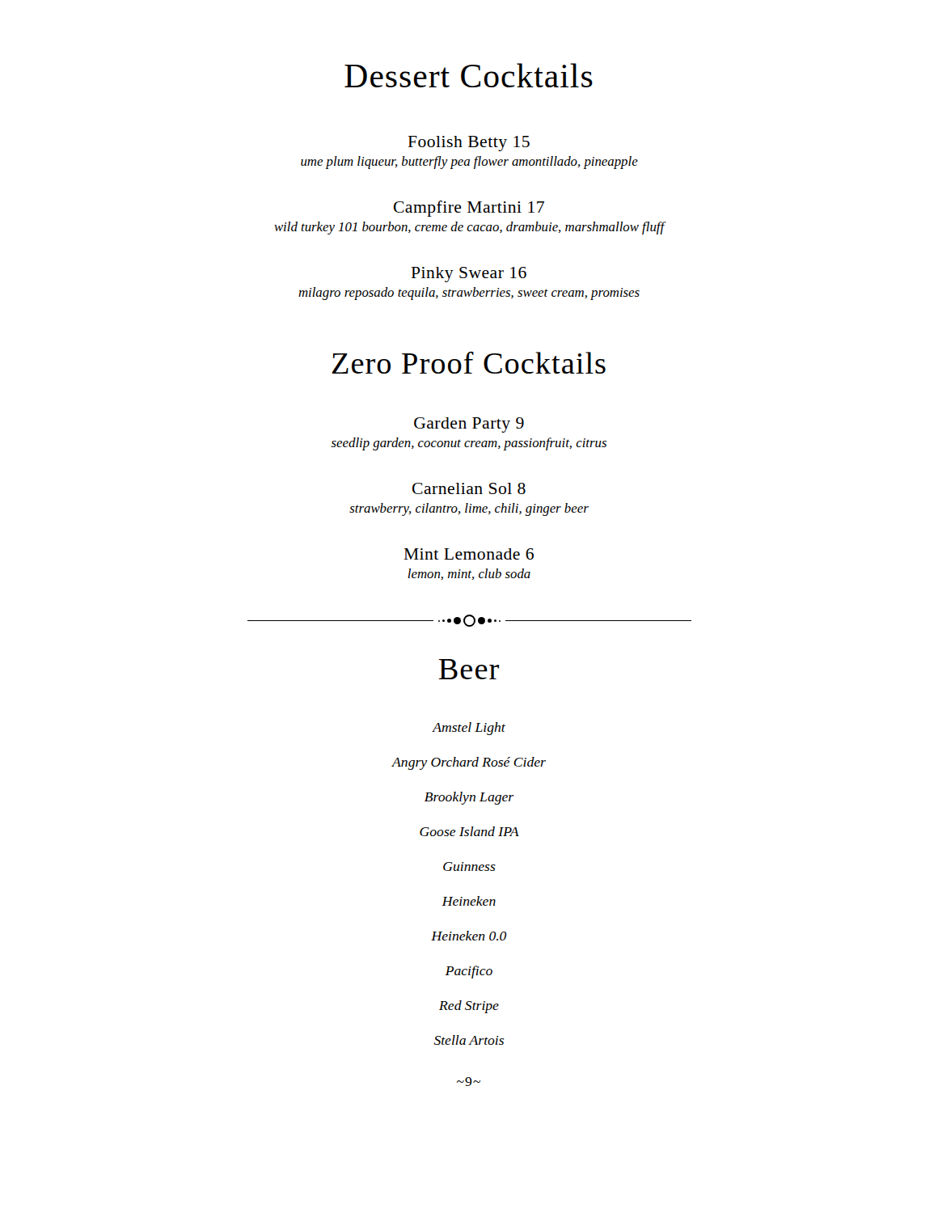Dessert Cocktails
Foolish Betty 15
ume plum liqueur, butterfly pea flower amontillado, pineapple
Campfire Martini 17
wild turkey 101 bourbon, creme de cacao, drambuie, marshmallow fluff
Pinky Swear 16
milagro reposado tequila, strawberries, sweet cream, promises
Zero Proof Cocktails
Garden Party 9
seedlip garden, coconut cream, passionfruit, citrus
Carnelian Sol 8
strawberry, cilantro, lime, chili, ginger beer
Mint Lemonade 6
lemon, mint, club soda
Beer
Amstel Light
Angry Orchard Rosé Cider
Brooklyn Lager
Goose Island IPA
Guinness
Heineken
Heineken 0.0
Pacifico
Red Stripe
Stella Artois
~9~